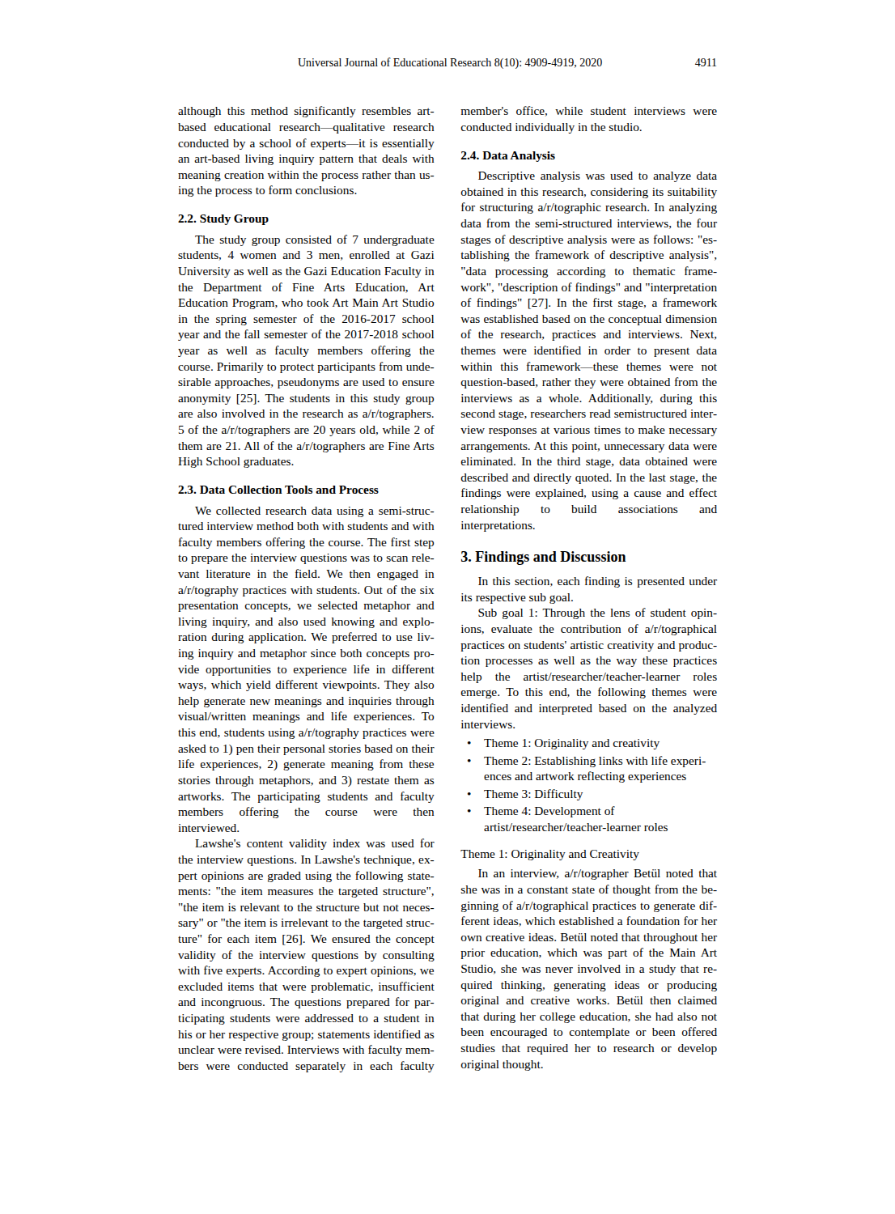Universal Journal of Educational Research 8(10): 4909-4919, 2020
4911
although this method significantly resembles art-based educational research—qualitative research conducted by a school of experts—it is essentially an art-based living inquiry pattern that deals with meaning creation within the process rather than using the process to form conclusions.
2.2. Study Group
The study group consisted of 7 undergraduate students, 4 women and 3 men, enrolled at Gazi University as well as the Gazi Education Faculty in the Department of Fine Arts Education, Art Education Program, who took Art Main Art Studio in the spring semester of the 2016-2017 school year and the fall semester of the 2017-2018 school year as well as faculty members offering the course. Primarily to protect participants from undesirable approaches, pseudonyms are used to ensure anonymity [25]. The students in this study group are also involved in the research as a/r/tographers. 5 of the a/r/tographers are 20 years old, while 2 of them are 21. All of the a/r/tographers are Fine Arts High School graduates.
2.3. Data Collection Tools and Process
We collected research data using a semi-structured interview method both with students and with faculty members offering the course. The first step to prepare the interview questions was to scan relevant literature in the field. We then engaged in a/r/tography practices with students. Out of the six presentation concepts, we selected metaphor and living inquiry, and also used knowing and exploration during application. We preferred to use living inquiry and metaphor since both concepts provide opportunities to experience life in different ways, which yield different viewpoints. They also help generate new meanings and inquiries through visual/written meanings and life experiences. To this end, students using a/r/tography practices were asked to 1) pen their personal stories based on their life experiences, 2) generate meaning from these stories through metaphors, and 3) restate them as artworks. The participating students and faculty members offering the course were then interviewed.
Lawshe's content validity index was used for the interview questions. In Lawshe's technique, expert opinions are graded using the following statements: "the item measures the targeted structure", "the item is relevant to the structure but not necessary" or "the item is irrelevant to the targeted structure" for each item [26]. We ensured the concept validity of the interview questions by consulting with five experts. According to expert opinions, we excluded items that were problematic, insufficient and incongruous. The questions prepared for participating students were addressed to a student in his or her respective group; statements identified as unclear were revised. Interviews with faculty members were conducted separately in each faculty member's office, while student interviews were conducted individually in the studio.
2.4. Data Analysis
Descriptive analysis was used to analyze data obtained in this research, considering its suitability for structuring a/r/tographic research. In analyzing data from the semi-structured interviews, the four stages of descriptive analysis were as follows: "establishing the framework of descriptive analysis", "data processing according to thematic framework", "description of findings" and "interpretation of findings" [27]. In the first stage, a framework was established based on the conceptual dimension of the research, practices and interviews. Next, themes were identified in order to present data within this framework—these themes were not question-based, rather they were obtained from the interviews as a whole. Additionally, during this second stage, researchers read semistructured interview responses at various times to make necessary arrangements. At this point, unnecessary data were eliminated. In the third stage, data obtained were described and directly quoted. In the last stage, the findings were explained, using a cause and effect relationship to build associations and interpretations.
3. Findings and Discussion
In this section, each finding is presented under its respective sub goal.
Sub goal 1: Through the lens of student opinions, evaluate the contribution of a/r/tographical practices on students' artistic creativity and production processes as well as the way these practices help the artist/researcher/teacher-learner roles emerge. To this end, the following themes were identified and interpreted based on the analyzed interviews.
Theme 1: Originality and creativity
Theme 2: Establishing links with life experiences and artwork reflecting experiences
Theme 3: Difficulty
Theme 4: Development of artist/researcher/teacher-learner roles
Theme 1: Originality and Creativity
In an interview, a/r/tographer Betül noted that she was in a constant state of thought from the beginning of a/r/tographical practices to generate different ideas, which established a foundation for her own creative ideas. Betül noted that throughout her prior education, which was part of the Main Art Studio, she was never involved in a study that required thinking, generating ideas or producing original and creative works. Betül then claimed that during her college education, she had also not been encouraged to contemplate or been offered studies that required her to research or develop original thought.